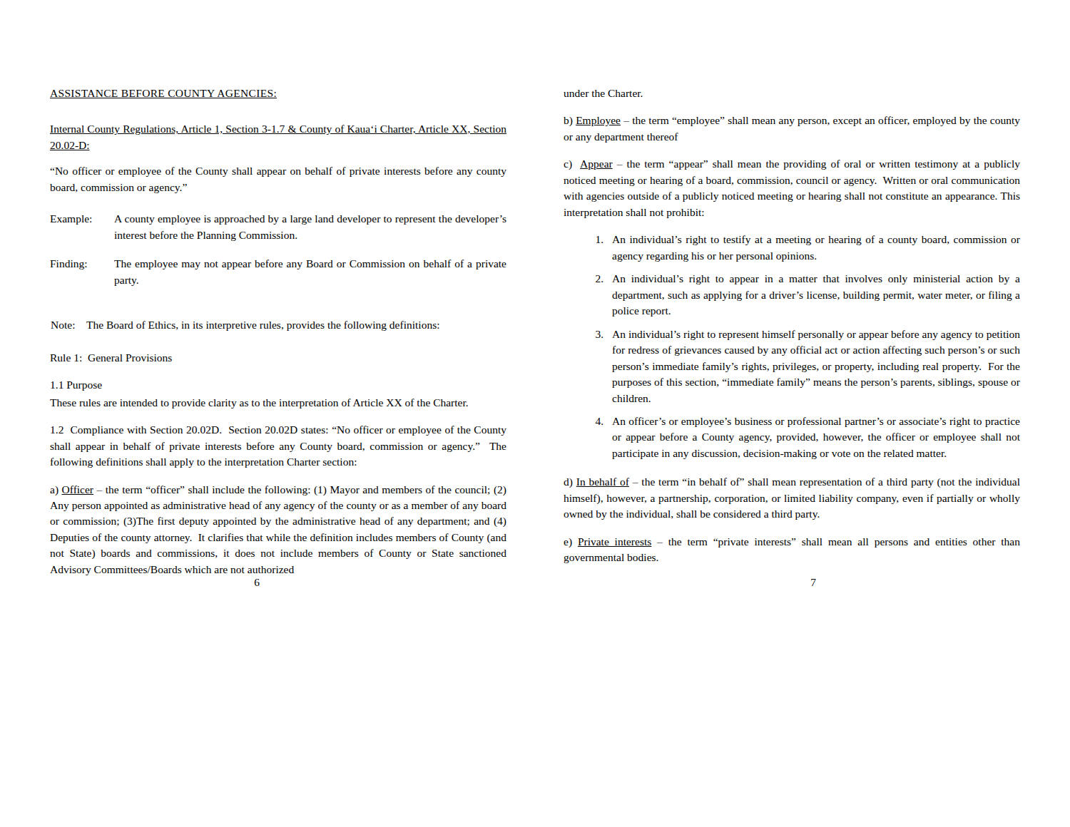ASSISTANCE BEFORE COUNTY AGENCIES:
Internal County Regulations, Article 1, Section 3-1.7 & County of Kauaʻi Charter, Article XX, Section 20.02-D:
“No officer or employee of the County shall appear on behalf of private interests before any county board, commission or agency.”
| Example: | A county employee is approached by a large land developer to represent the developer’s interest before the Planning Commission. |
| Finding: | The employee may not appear before any Board or Commission on behalf of a private party. |
| Note: | The Board of Ethics, in its interpretive rules, provides the following definitions: |
Rule 1: General Provisions
1.1 Purpose
These rules are intended to provide clarity as to the interpretation of Article XX of the Charter.
1.2 Compliance with Section 20.02D. Section 20.02D states: “No officer or employee of the County shall appear in behalf of private interests before any County board, commission or agency.” The following definitions shall apply to the interpretation Charter section:
a) Officer – the term “officer” shall include the following: (1) Mayor and members of the council; (2) Any person appointed as administrative head of any agency of the county or as a member of any board or commission; (3)The first deputy appointed by the administrative head of any department; and (4) Deputies of the county attorney. It clarifies that while the definition includes members of County (and not State) boards and commissions, it does not include members of County or State sanctioned Advisory Committees/Boards which are not authorized
under the Charter.
b) Employee – the term “employee” shall mean any person, except an officer, employed by the county or any department thereof
c) Appear – the term “appear” shall mean the providing of oral or written testimony at a publicly noticed meeting or hearing of a board, commission, council or agency. Written or oral communication with agencies outside of a publicly noticed meeting or hearing shall not constitute an appearance. This interpretation shall not prohibit:
An individual’s right to testify at a meeting or hearing of a county board, commission or agency regarding his or her personal opinions.
An individual’s right to appear in a matter that involves only ministerial action by a department, such as applying for a driver’s license, building permit, water meter, or filing a police report.
An individual’s right to represent himself personally or appear before any agency to petition for redress of grievances caused by any official act or action affecting such person’s or such person’s immediate family’s rights, privileges, or property, including real property. For the purposes of this section, “immediate family” means the person’s parents, siblings, spouse or children.
An officer’s or employee’s business or professional partner’s or associate’s right to practice or appear before a County agency, provided, however, the officer or employee shall not participate in any discussion, decision-making or vote on the related matter.
d) In behalf of – the term “in behalf of” shall mean representation of a third party (not the individual himself), however, a partnership, corporation, or limited liability company, even if partially or wholly owned by the individual, shall be considered a third party.
e) Private interests – the term “private interests” shall mean all persons and entities other than governmental bodies.
6
7